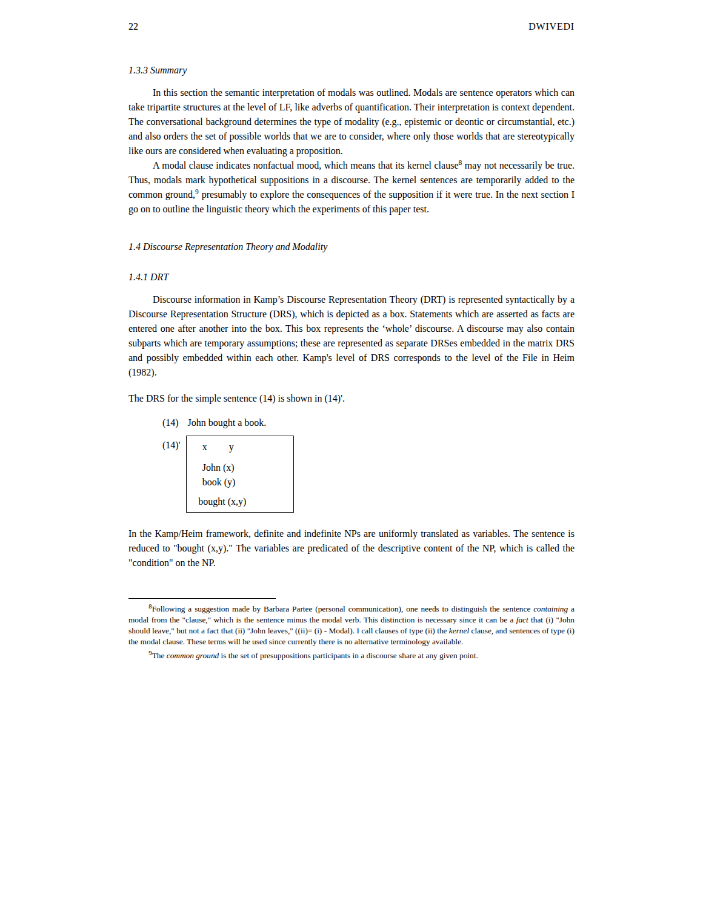22 DWIVEDI
1.3.3 Summary
In this section the semantic interpretation of modals was outlined. Modals are sentence operators which can take tripartite structures at the level of LF, like adverbs of quantification. Their interpretation is context dependent. The conversational background determines the type of modality (e.g., epistemic or deontic or circumstantial, etc.) and also orders the set of possible worlds that we are to consider, where only those worlds that are stereotypically like ours are considered when evaluating a proposition.
A modal clause indicates nonfactual mood, which means that its kernel clause8 may not necessarily be true. Thus, modals mark hypothetical suppositions in a discourse. The kernel sentences are temporarily added to the common ground,9 presumably to explore the consequences of the supposition if it were true. In the next section I go on to outline the linguistic theory which the experiments of this paper test.
1.4 Discourse Representation Theory and Modality
1.4.1 DRT
Discourse information in Kamp’s Discourse Representation Theory (DRT) is represented syntactically by a Discourse Representation Structure (DRS), which is depicted as a box. Statements which are asserted as facts are entered one after another into the box. This box represents the ‘whole’ discourse. A discourse may also contain subparts which are temporary assumptions; these are represented as separate DRSes embedded in the matrix DRS and possibly embedded within each other. Kamp's level of DRS corresponds to the level of the File in Heim (1982).
The DRS for the simple sentence (14) is shown in (14)'.
(14) John bought a book.
(14)'
x y
John (x)
book (y)
bought (x,y)
In the Kamp/Heim framework, definite and indefinite NPs are uniformly translated as variables. The sentence is reduced to "bought (x,y)." The variables are predicated of the descriptive content of the NP, which is called the "condition" on the NP.
8Following a suggestion made by Barbara Partee (personal communication), one needs to distinguish the sentence containing a modal from the "clause," which is the sentence minus the modal verb. This distinction is necessary since it can be a fact that (i) "John should leave," but not a fact that (ii) "John leaves," ((ii)= (i) - Modal). I call clauses of type (ii) the kernel clause, and sentences of type (i) the modal clause. These terms will be used since currently there is no alternative terminology available.
9The common ground is the set of presuppositions participants in a discourse share at any given point.